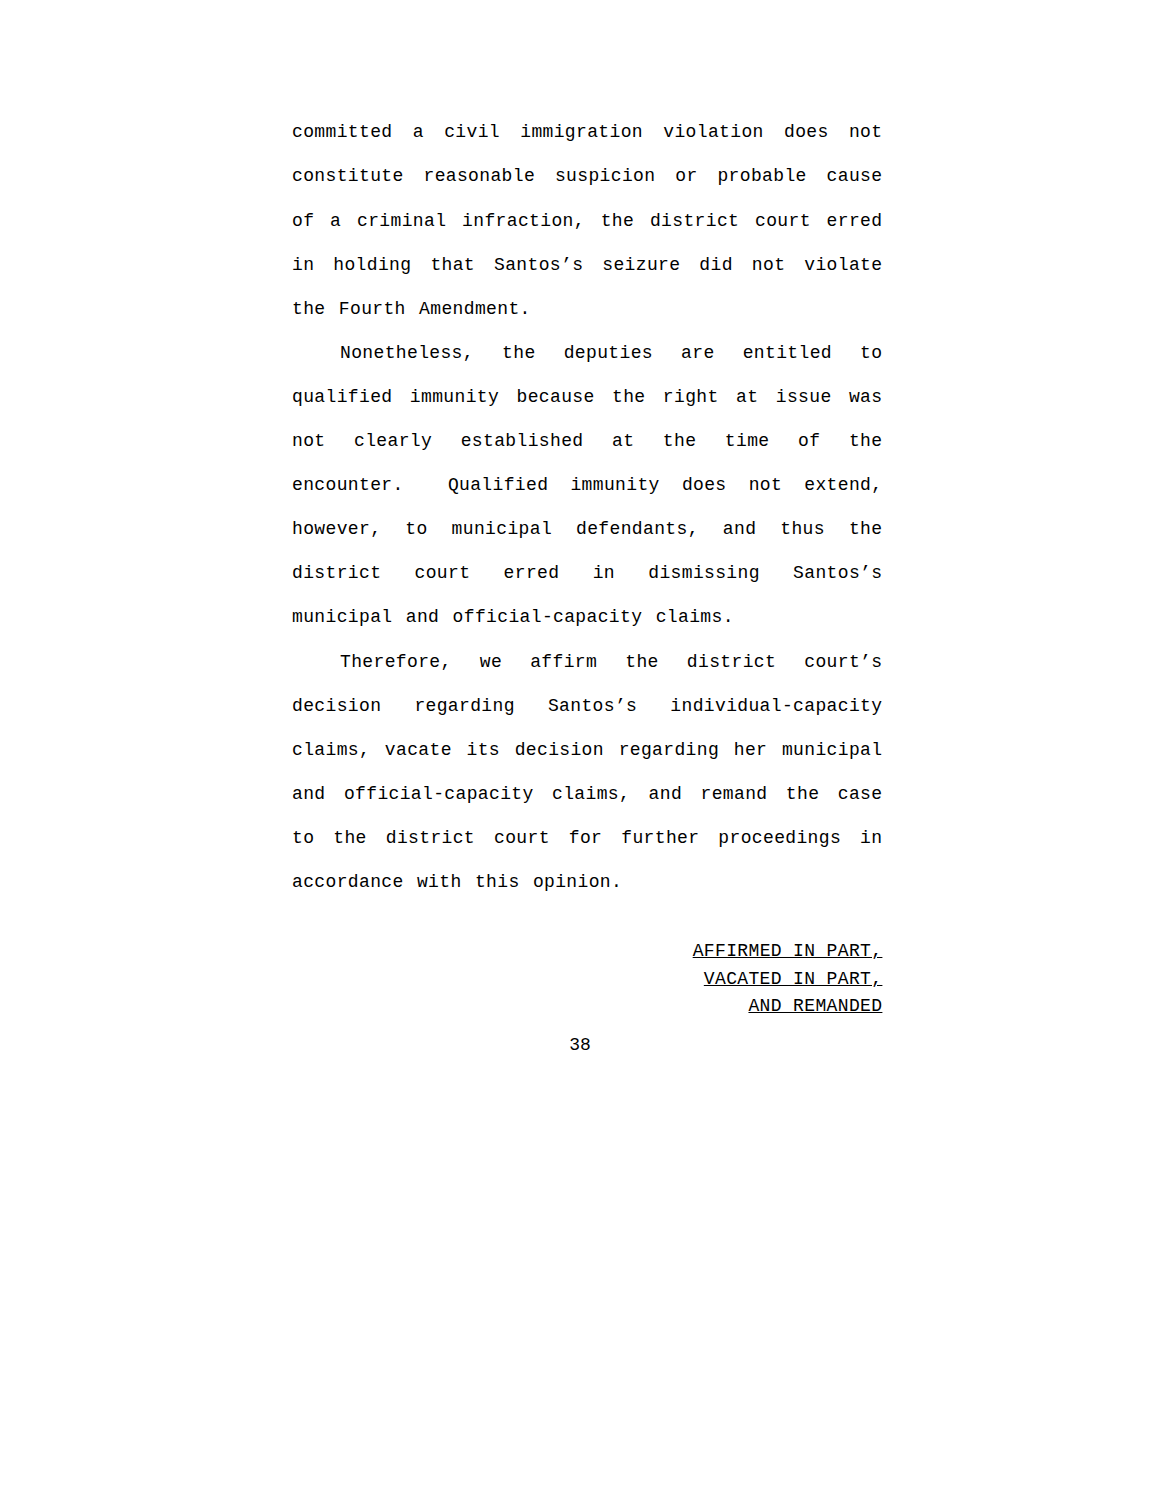committed a civil immigration violation does not constitute reasonable suspicion or probable cause of a criminal infraction, the district court erred in holding that Santos’s seizure did not violate the Fourth Amendment.
Nonetheless, the deputies are entitled to qualified immunity because the right at issue was not clearly established at the time of the encounter. Qualified immunity does not extend, however, to municipal defendants, and thus the district court erred in dismissing Santos’s municipal and official-capacity claims.
Therefore, we affirm the district court’s decision regarding Santos’s individual-capacity claims, vacate its decision regarding her municipal and official-capacity claims, and remand the case to the district court for further proceedings in accordance with this opinion.
AFFIRMED IN PART, VACATED IN PART, AND REMANDED
38